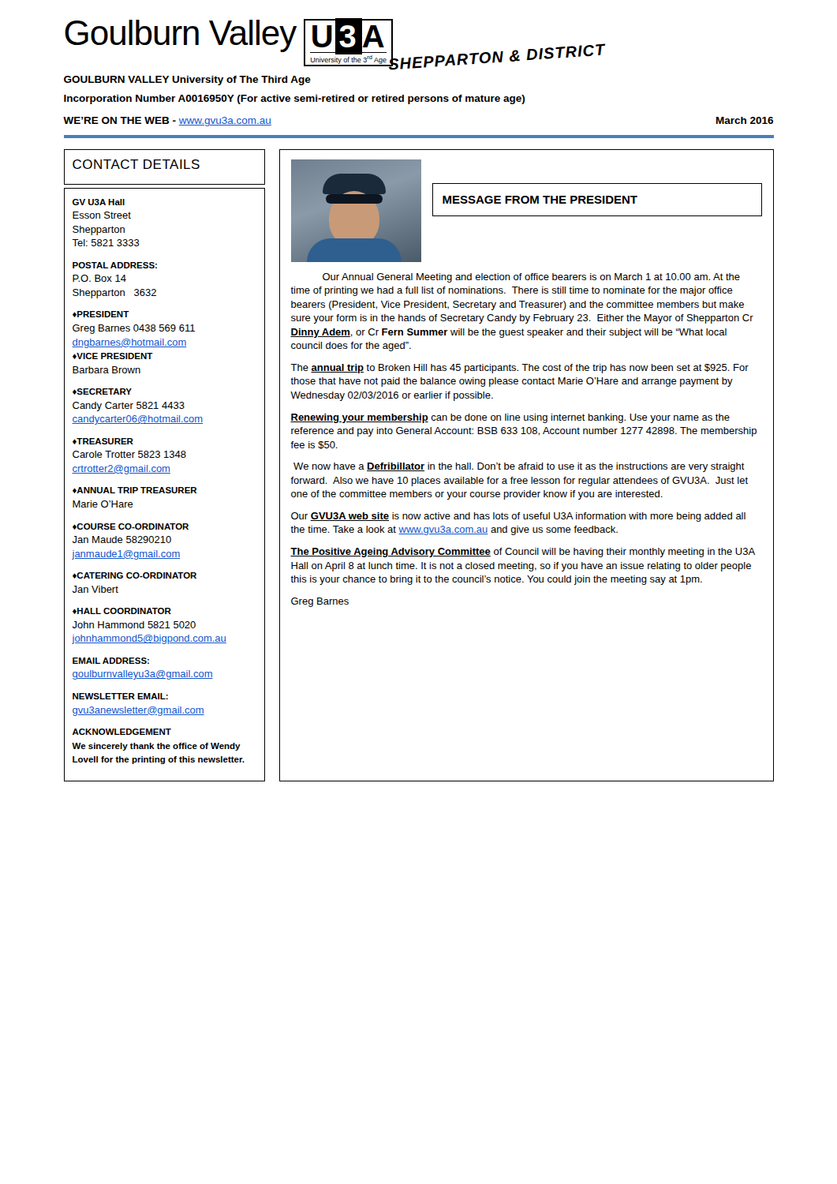Goulburn Valley
U3 A
University of the 3rd Age
SHEPPARTON & DISTRICT
GOULBURN VALLEY University of The Third Age
Incorporation Number A0016950Y (For active semi-retired or retired persons of mature age)
WE’RE ON THE WEB - www.gvu3a.com.au March 2016
CONTACT DETAILS
GV U3A Hall
Esson Street
Shepparton
Tel: 5821 3333
POSTAL ADDRESS:
P.O. Box 14
Shepparton 3632
♦PRESIDENT
Greg Barnes 0438 569 611
dngbarnes@hotmail.com
♦VICE PRESIDENT
Barbara Brown
♦SECRETARY
Candy Carter 5821 4433
candycarter06@hotmail.com
♦TREASURER
Carole Trotter 5823 1348
crtrotter2@gmail.com
♦ANNUAL TRIP TREASURER
Marie O’Hare
♦COURSE CO-ORDINATOR
Jan Maude 58290210
janmaude1@gmail.com
♦CATERING CO-ORDINATOR
Jan Vibert
♦HALL COORDINATOR
John Hammond 5821 5020
johnhammond5@bigpond.com.au
EMAIL ADDRESS:
goulburnvalleyu3a@gmail.com
NEWSLETTER EMAIL:
gvu3anewsletter@gmail.com
ACKNOWLEDGEMENT
We sincerely thank the office of Wendy Lovell for the printing of this newsletter.
MESSAGE FROM THE PRESIDENT
Our Annual General Meeting and election of office bearers is on March 1 at 10.00 am. At the time of printing we had a full list of nominations. There is still time to nominate for the major office bearers (President, Vice President, Secretary and Treasurer) and the committee members but make sure your form is in the hands of Secretary Candy by February 23. Either the Mayor of Shepparton Cr Dinny Adem, or Cr Fern Summer will be the guest speaker and their subject will be “What local council does for the aged”.
The annual trip to Broken Hill has 45 participants. The cost of the trip has now been set at $925. For those that have not paid the balance owing please contact Marie O’Hare and arrange payment by Wednesday 02/03/2016 or earlier if possible.
Renewing your membership can be done on line using internet banking. Use your name as the reference and pay into General Account: BSB 633 108, Account number 1277 42898. The membership fee is $50.
We now have a Defribillator in the hall. Don’t be afraid to use it as the instructions are very straight forward. Also we have 10 places available for a free lesson for regular attendees of GVU3A. Just let one of the committee members or your course provider know if you are interested.
Our GVU3A web site is now active and has lots of useful U3A information with more being added all the time. Take a look at www.gvu3a.com.au and give us some feedback.
The Positive Ageing Advisory Committee of Council will be having their monthly meeting in the U3A Hall on April 8 at lunch time. It is not a closed meeting, so if you have an issue relating to older people this is your chance to bring it to the council’s notice. You could join the meeting say at 1pm.
Greg Barnes